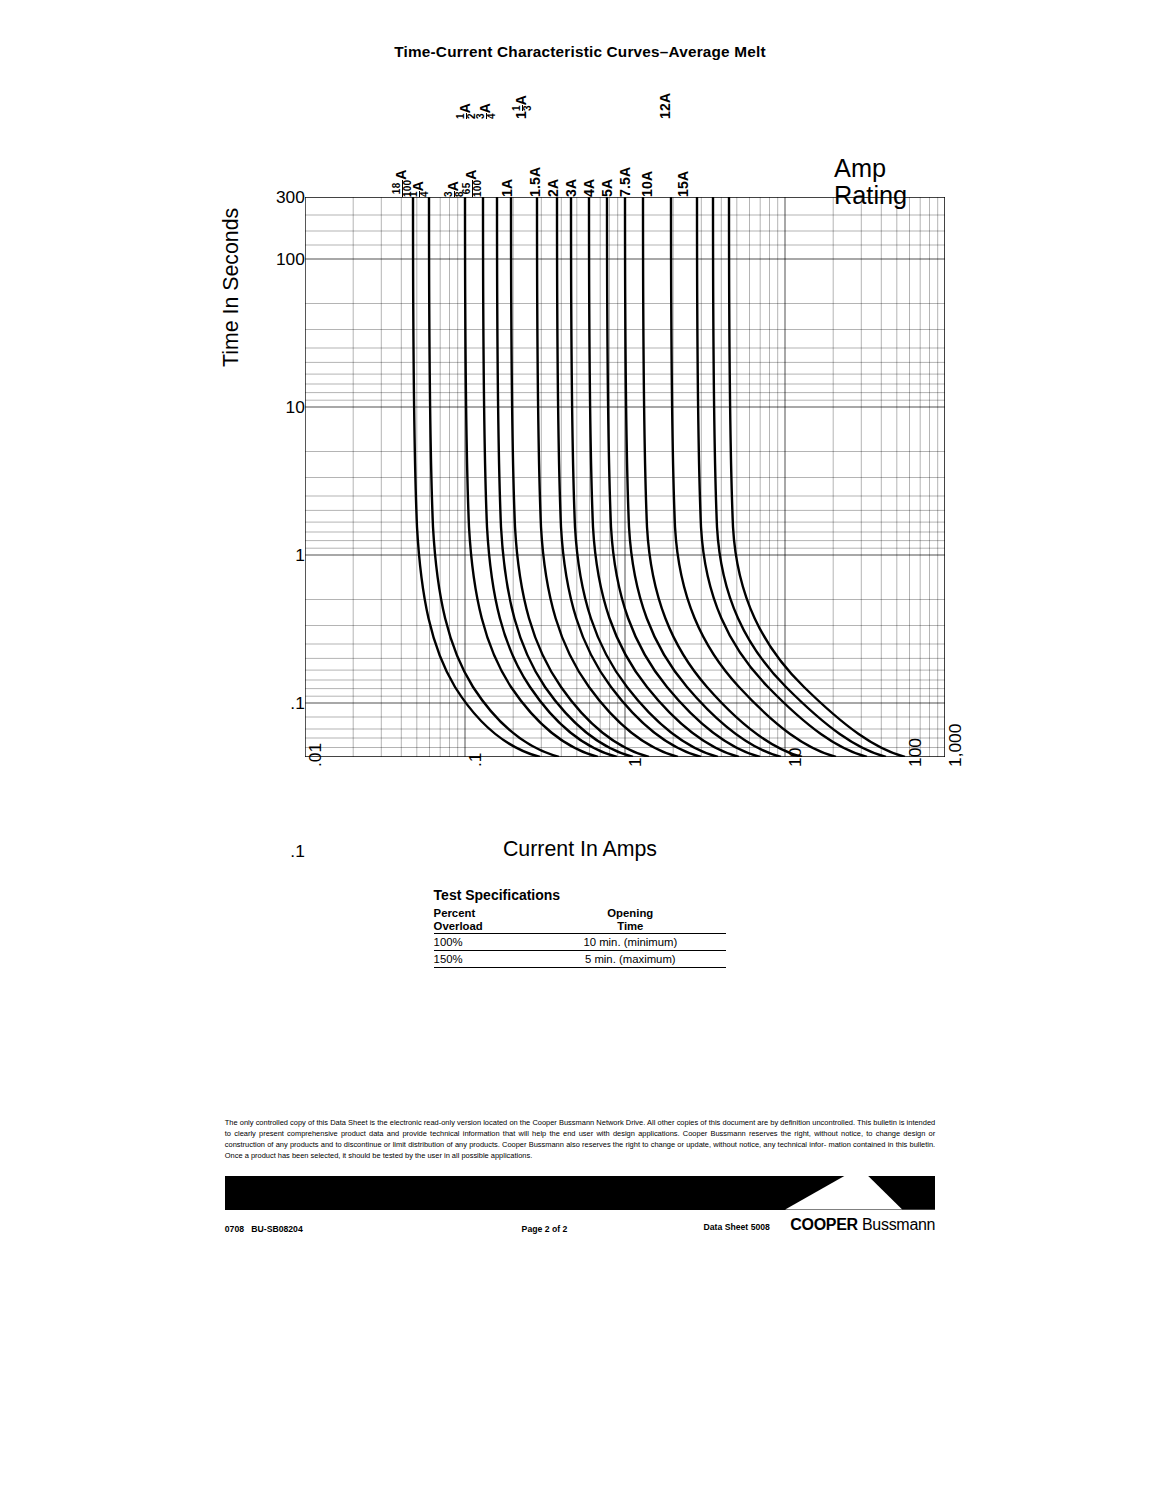Time-Current Characteristic Curves–Average Melt
Amp
Rating
18100 A
14 A
38 A
65100 A
12 A
34 A
1A
113 A
1.5A
2A
3A
4A
5A
7.5A
10A
12A
15A
Time In Seconds
300 100 10 1 .1 .1
.01 .1 1 10 100 1,000
Current In Amps
Test Specifications
| Percent | Opening |
| --- | --- |
| Overload | Time |
| 100% | 10 min. (minimum) |
| 150% | 5 min. (maximum) |
The only controlled copy of this Data Sheet is the electronic read-only version located on the Cooper Bussmann Network Drive. All other copies of this document are by definition uncontrolled. This bulletin is intended to clearly present comprehensive product data and provide technical information that will help the end user with design applications. Cooper Bussmann reserves the right, without notice, to change design or construction of any products and to discontinue or limit distribution of any products. Cooper Bussmann also reserves the right to change or update, without notice, any technical infor- mation contained in this bulletin. Once a product has been selected, it should be tested by the user in all possible applications.
0708 BU-SB08204
Page 2 of 2
Data Sheet 5008 COOPER Bussmann